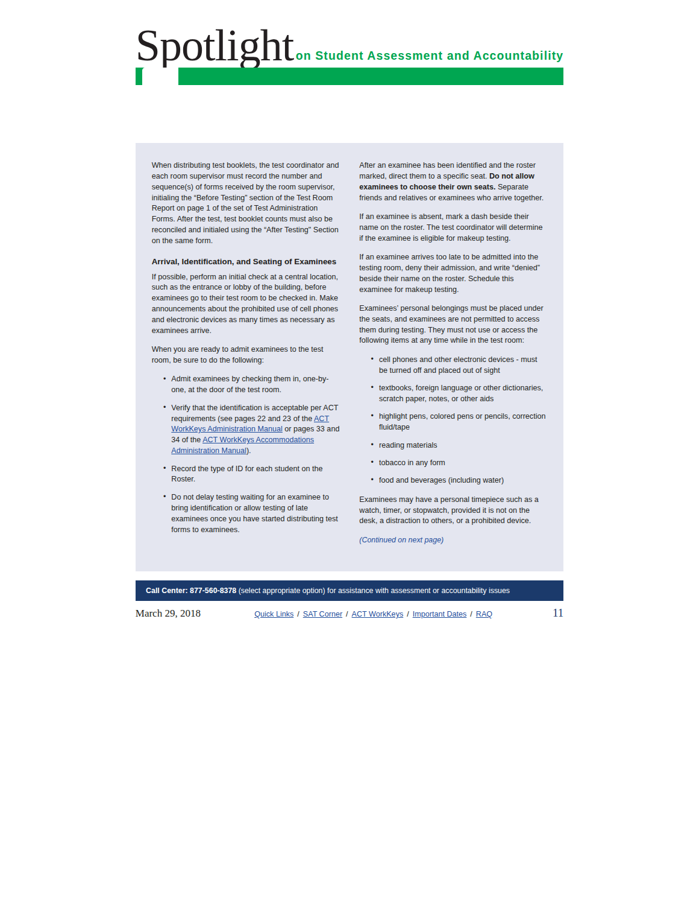Spotlight
on Student Assessment and Accountability
When distributing test booklets, the test coordinator and each room supervisor must record the number and sequence(s) of forms received by the room supervisor, initialing the “Before Testing” section of the Test Room Report on page 1 of the set of Test Administration Forms. After the test, test booklet counts must also be reconciled and initialed using the “After Testing" Section on the same form.
Arrival, Identification, and Seating of Examinees
If possible, perform an initial check at a central location, such as the entrance or lobby of the building, before examinees go to their test room to be checked in. Make announcements about the prohibited use of cell phones and electronic devices as many times as necessary as examinees arrive.
When you are ready to admit examinees to the test room, be sure to do the following:
Admit examinees by checking them in, one-by-one, at the door of the test room.
Verify that the identification is acceptable per ACT requirements (see pages 22 and 23 of the ACT WorkKeys Administration Manual or pages 33 and 34 of the ACT WorkKeys Accommodations Administration Manual).
Record the type of ID for each student on the Roster.
Do not delay testing waiting for an examinee to bring identification or allow testing of late examinees once you have started distributing test forms to examinees.
After an examinee has been identified and the roster marked, direct them to a specific seat. Do not allow examinees to choose their own seats. Separate friends and relatives or examinees who arrive together.
If an examinee is absent, mark a dash beside their name on the roster. The test coordinator will determine if the examinee is eligible for makeup testing.
If an examinee arrives too late to be admitted into the testing room, deny their admission, and write “denied” beside their name on the roster. Schedule this examinee for makeup testing.
Examinees’ personal belongings must be placed under the seats, and examinees are not permitted to access them during testing. They must not use or access the following items at any time while in the test room:
cell phones and other electronic devices - must be turned off and placed out of sight
textbooks, foreign language or other dictionaries, scratch paper, notes, or other aids
highlight pens, colored pens or pencils, correction fluid/tape
reading materials
tobacco in any form
food and beverages (including water)
Examinees may have a personal timepiece such as a watch, timer, or stopwatch, provided it is not on the desk, a distraction to others, or a prohibited device.
(Continued on next page)
Call Center: 877-560-8378 (select appropriate option) for assistance with assessment or accountability issues
March 29, 2018
Quick Links/SAT Corner/ACT WorkKeys/Important Dates/RAQ
11